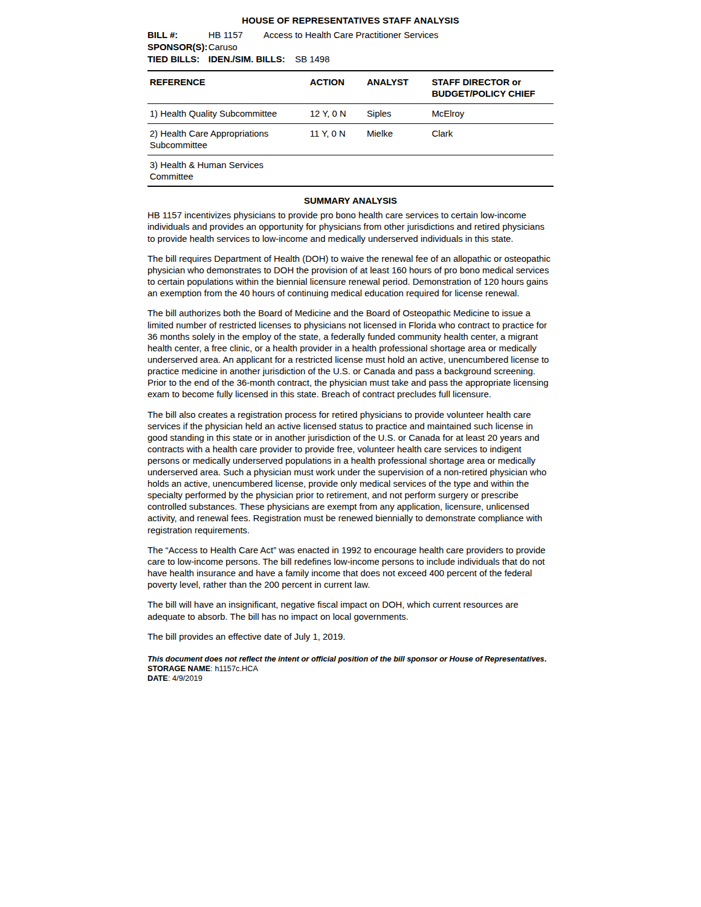HOUSE OF REPRESENTATIVES STAFF ANALYSIS
| BILL #: | HB 1157 | Access to Health Care Practitioner Services |
| SPONSOR(S): | Caruso |
| TIED BILLS: | IDEN./SIM. BILLS: SB 1498 |
| REFERENCE | ACTION | ANALYST | STAFF DIRECTOR or BUDGET/POLICY CHIEF |
| --- | --- | --- | --- |
| 1) Health Quality Subcommittee | 12 Y, 0 N | Siples | McElroy |
| 2) Health Care Appropriations Subcommittee | 11 Y, 0 N | Mielke | Clark |
| 3) Health & Human Services Committee | | | |
SUMMARY ANALYSIS
HB 1157 incentivizes physicians to provide pro bono health care services to certain low-income individuals and provides an opportunity for physicians from other jurisdictions and retired physicians to provide health services to low-income and medically underserved individuals in this state.
The bill requires Department of Health (DOH) to waive the renewal fee of an allopathic or osteopathic physician who demonstrates to DOH the provision of at least 160 hours of pro bono medical services to certain populations within the biennial licensure renewal period. Demonstration of 120 hours gains an exemption from the 40 hours of continuing medical education required for license renewal.
The bill authorizes both the Board of Medicine and the Board of Osteopathic Medicine to issue a limited number of restricted licenses to physicians not licensed in Florida who contract to practice for 36 months solely in the employ of the state, a federally funded community health center, a migrant health center, a free clinic, or a health provider in a health professional shortage area or medically underserved area. An applicant for a restricted license must hold an active, unencumbered license to practice medicine in another jurisdiction of the U.S. or Canada and pass a background screening. Prior to the end of the 36-month contract, the physician must take and pass the appropriate licensing exam to become fully licensed in this state. Breach of contract precludes full licensure.
The bill also creates a registration process for retired physicians to provide volunteer health care services if the physician held an active licensed status to practice and maintained such license in good standing in this state or in another jurisdiction of the U.S. or Canada for at least 20 years and contracts with a health care provider to provide free, volunteer health care services to indigent persons or medically underserved populations in a health professional shortage area or medically underserved area. Such a physician must work under the supervision of a non-retired physician who holds an active, unencumbered license, provide only medical services of the type and within the specialty performed by the physician prior to retirement, and not perform surgery or prescribe controlled substances. These physicians are exempt from any application, licensure, unlicensed activity, and renewal fees. Registration must be renewed biennially to demonstrate compliance with registration requirements.
The “Access to Health Care Act” was enacted in 1992 to encourage health care providers to provide care to low-income persons. The bill redefines low-income persons to include individuals that do not have health insurance and have a family income that does not exceed 400 percent of the federal poverty level, rather than the 200 percent in current law.
The bill will have an insignificant, negative fiscal impact on DOH, which current resources are adequate to absorb. The bill has no impact on local governments.
The bill provides an effective date of July 1, 2019.
This document does not reflect the intent or official position of the bill sponsor or House of Representatives.
STORAGE NAME: h1157c.HCA
DATE: 4/9/2019